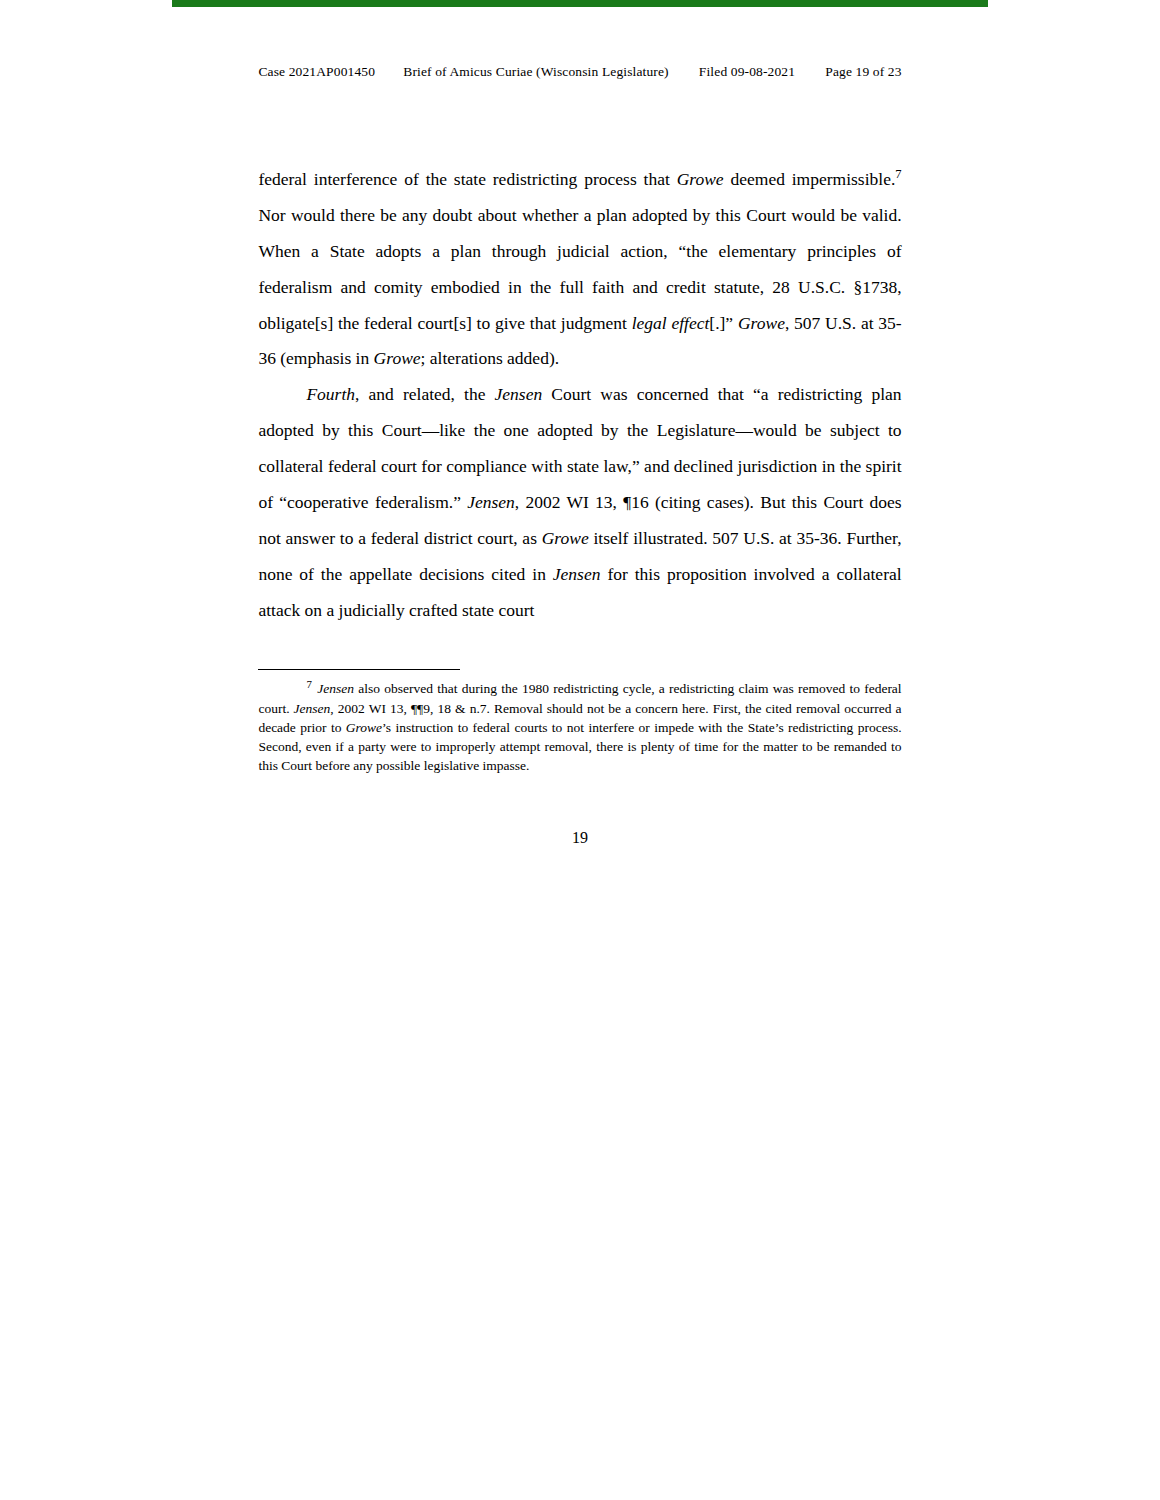Case 2021AP001450 Brief of Amicus Curiae (Wisconsin Legislature) Filed 09-08-2021 Page 19 of 23
federal interference of the state redistricting process that Growe deemed impermissible.7 Nor would there be any doubt about whether a plan adopted by this Court would be valid. When a State adopts a plan through judicial action, “the elementary principles of federalism and comity embodied in the full faith and credit statute, 28 U.S.C. §1738, obligate[s] the federal court[s] to give that judgment legal effect[.]” Growe, 507 U.S. at 35-36 (emphasis in Growe; alterations added).
Fourth, and related, the Jensen Court was concerned that “a redistricting plan adopted by this Court—like the one adopted by the Legislature—would be subject to collateral federal court for compliance with state law,” and declined jurisdiction in the spirit of “cooperative federalism.” Jensen, 2002 WI 13, ¶16 (citing cases). But this Court does not answer to a federal district court, as Growe itself illustrated. 507 U.S. at 35-36. Further, none of the appellate decisions cited in Jensen for this proposition involved a collateral attack on a judicially crafted state court
7 Jensen also observed that during the 1980 redistricting cycle, a redistricting claim was removed to federal court. Jensen, 2002 WI 13, ¶¶9, 18 & n.7. Removal should not be a concern here. First, the cited removal occurred a decade prior to Growe’s instruction to federal courts to not interfere or impede with the State’s redistricting process. Second, even if a party were to improperly attempt removal, there is plenty of time for the matter to be remanded to this Court before any possible legislative impasse.
19